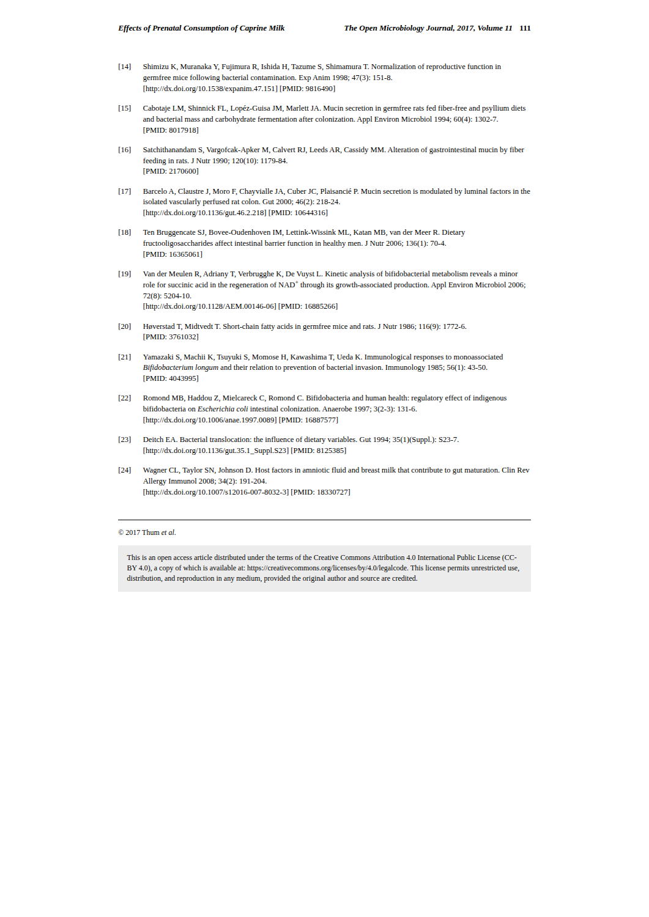Effects of Prenatal Consumption of Caprine Milk
The Open Microbiology Journal, 2017, Volume 11 111
[14] Shimizu K, Muranaka Y, Fujimura R, Ishida H, Tazume S, Shimamura T. Normalization of reproductive function in germfree mice following bacterial contamination. Exp Anim 1998; 47(3): 151-8. [http://dx.doi.org/10.1538/expanim.47.151] [PMID: 9816490]
[15] Cabotaje LM, Shinnick FL, Lopéz-Guisa JM, Marlett JA. Mucin secretion in germfree rats fed fiber-free and psyllium diets and bacterial mass and carbohydrate fermentation after colonization. Appl Environ Microbiol 1994; 60(4): 1302-7. [PMID: 8017918]
[16] Satchithanandam S, Vargofcak-Apker M, Calvert RJ, Leeds AR, Cassidy MM. Alteration of gastrointestinal mucin by fiber feeding in rats. J Nutr 1990; 120(10): 1179-84. [PMID: 2170600]
[17] Barcelo A, Claustre J, Moro F, Chayvialle JA, Cuber JC, Plaisancié P. Mucin secretion is modulated by luminal factors in the isolated vascularly perfused rat colon. Gut 2000; 46(2): 218-24. [http://dx.doi.org/10.1136/gut.46.2.218] [PMID: 10644316]
[18] Ten Bruggencate SJ, Bovee-Oudenhoven IM, Lettink-Wissink ML, Katan MB, van der Meer R. Dietary fructooligosaccharides affect intestinal barrier function in healthy men. J Nutr 2006; 136(1): 70-4. [PMID: 16365061]
[19] Van der Meulen R, Adriany T, Verbrugghe K, De Vuyst L. Kinetic analysis of bifidobacterial metabolism reveals a minor role for succinic acid in the regeneration of NAD+ through its growth-associated production. Appl Environ Microbiol 2006; 72(8): 5204-10. [http://dx.doi.org/10.1128/AEM.00146-06] [PMID: 16885266]
[20] Høverstad T, Midtvedt T. Short-chain fatty acids in germfree mice and rats. J Nutr 1986; 116(9): 1772-6. [PMID: 3761032]
[21] Yamazaki S, Machii K, Tsuyuki S, Momose H, Kawashima T, Ueda K. Immunological responses to monoassociated Bifidobacterium longum and their relation to prevention of bacterial invasion. Immunology 1985; 56(1): 43-50. [PMID: 4043995]
[22] Romond MB, Haddou Z, Mielcareck C, Romond C. Bifidobacteria and human health: regulatory effect of indigenous bifidobacteria on Escherichia coli intestinal colonization. Anaerobe 1997; 3(2-3): 131-6. [http://dx.doi.org/10.1006/anae.1997.0089] [PMID: 16887577]
[23] Deitch EA. Bacterial translocation: the influence of dietary variables. Gut 1994; 35(1)(Suppl.): S23-7. [http://dx.doi.org/10.1136/gut.35.1_Suppl.S23] [PMID: 8125385]
[24] Wagner CL, Taylor SN, Johnson D. Host factors in amniotic fluid and breast milk that contribute to gut maturation. Clin Rev Allergy Immunol 2008; 34(2): 191-204. [http://dx.doi.org/10.1007/s12016-007-8032-3] [PMID: 18330727]
© 2017 Thum et al.
This is an open access article distributed under the terms of the Creative Commons Attribution 4.0 International Public License (CC-BY 4.0), a copy of which is available at: https://creativecommons.org/licenses/by/4.0/legalcode. This license permits unrestricted use, distribution, and reproduction in any medium, provided the original author and source are credited.